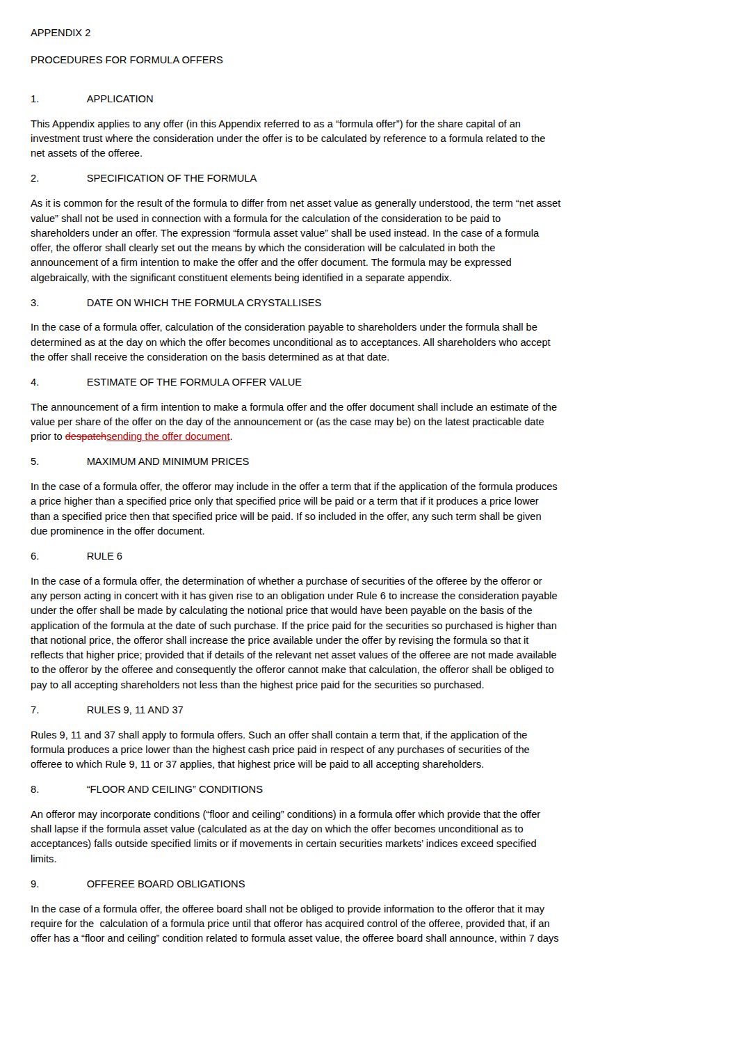APPENDIX 2
PROCEDURES FOR FORMULA OFFERS
1. APPLICATION
This Appendix applies to any offer (in this Appendix referred to as a “formula offer”) for the share capital of an investment trust where the consideration under the offer is to be calculated by reference to a formula related to the net assets of the offeree.
2. SPECIFICATION OF THE FORMULA
As it is common for the result of the formula to differ from net asset value as generally understood, the term “net asset value” shall not be used in connection with a formula for the calculation of the consideration to be paid to shareholders under an offer. The expression “formula asset value” shall be used instead. In the case of a formula offer, the offeror shall clearly set out the means by which the consideration will be calculated in both the announcement of a firm intention to make the offer and the offer document. The formula may be expressed algebraically, with the significant constituent elements being identified in a separate appendix.
3. DATE ON WHICH THE FORMULA CRYSTALLISES
In the case of a formula offer, calculation of the consideration payable to shareholders under the formula shall be determined as at the day on which the offer becomes unconditional as to acceptances. All shareholders who accept the offer shall receive the consideration on the basis determined as at that date.
4. ESTIMATE OF THE FORMULA OFFER VALUE
The announcement of a firm intention to make a formula offer and the offer document shall include an estimate of the value per share of the offer on the day of the announcement or (as the case may be) on the latest practicable date prior to despatchsending the offer document.
5. MAXIMUM AND MINIMUM PRICES
In the case of a formula offer, the offeror may include in the offer a term that if the application of the formula produces a price higher than a specified price only that specified price will be paid or a term that if it produces a price lower than a specified price then that specified price will be paid. If so included in the offer, any such term shall be given due prominence in the offer document.
6. RULE 6
In the case of a formula offer, the determination of whether a purchase of securities of the offeree by the offeror or any person acting in concert with it has given rise to an obligation under Rule 6 to increase the consideration payable under the offer shall be made by calculating the notional price that would have been payable on the basis of the application of the formula at the date of such purchase. If the price paid for the securities so purchased is higher than that notional price, the offeror shall increase the price available under the offer by revising the formula so that it reflects that higher price; provided that if details of the relevant net asset values of the offeree are not made available to the offeror by the offeree and consequently the offeror cannot make that calculation, the offeror shall be obliged to pay to all accepting shareholders not less than the highest price paid for the securities so purchased.
7. RULES 9, 11 AND 37
Rules 9, 11 and 37 shall apply to formula offers. Such an offer shall contain a term that, if the application of the formula produces a price lower than the highest cash price paid in respect of any purchases of securities of the offeree to which Rule 9, 11 or 37 applies, that highest price will be paid to all accepting shareholders.
8.“FLOOR AND CEILING” CONDITIONS
An offeror may incorporate conditions (“floor and ceiling” conditions) in a formula offer which provide that the offer shall lapse if the formula asset value (calculated as at the day on which the offer becomes unconditional as to acceptances) falls outside specified limits or if movements in certain securities markets’ indices exceed specified limits.
9. OFFEREE BOARD OBLIGATIONS
In the case of a formula offer, the offeree board shall not be obliged to provide information to the offeror that it may require for the calculation of a formula price until that offeror has acquired control of the offeree, provided that, if an offer has a “floor and ceiling” condition related to formula asset value, the offeree board shall announce, within 7 days